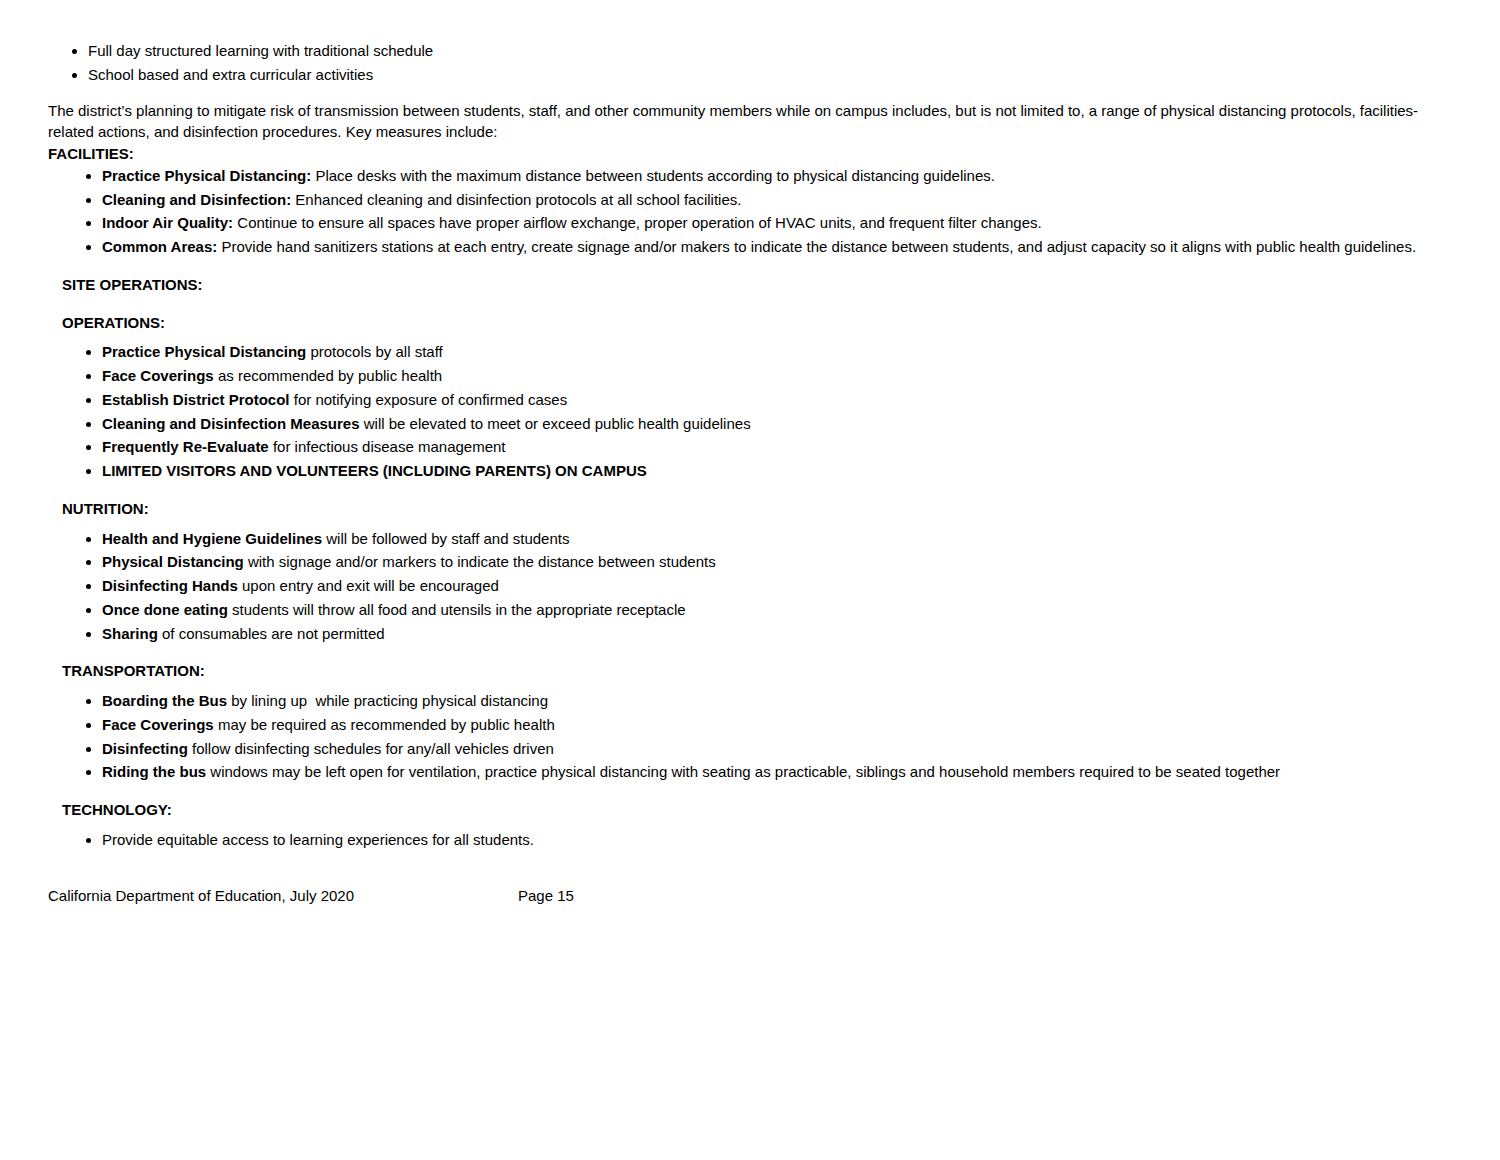Full day structured learning with traditional schedule
School based and extra curricular activities
The district’s planning to mitigate risk of transmission between students, staff, and other community members while on campus includes, but is not limited to, a range of physical distancing protocols, facilities-related actions, and disinfection procedures. Key measures include:
FACILITIES:
Practice Physical Distancing: Place desks with the maximum distance between students according to physical distancing guidelines.
Cleaning and Disinfection: Enhanced cleaning and disinfection protocols at all school facilities.
Indoor Air Quality: Continue to ensure all spaces have proper airflow exchange, proper operation of HVAC units, and frequent filter changes.
Common Areas: Provide hand sanitizers stations at each entry, create signage and/or makers to indicate the distance between students, and adjust capacity so it aligns with public health guidelines.
SITE OPERATIONS:
OPERATIONS:
Practice Physical Distancing protocols by all staff
Face Coverings as recommended by public health
Establish District Protocol for notifying exposure of confirmed cases
Cleaning and Disinfection Measures will be elevated to meet or exceed public health guidelines
Frequently Re-Evaluate for infectious disease management
LIMITED VISITORS AND VOLUNTEERS (INCLUDING PARENTS) ON CAMPUS
NUTRITION:
Health and Hygiene Guidelines will be followed by staff and students
Physical Distancing with signage and/or markers to indicate the distance between students
Disinfecting Hands upon entry and exit will be encouraged
Once done eating students will throw all food and utensils in the appropriate receptacle
Sharing of consumables are not permitted
TRANSPORTATION:
Boarding the Bus by lining up while practicing physical distancing
Face Coverings may be required as recommended by public health
Disinfecting follow disinfecting schedules for any/all vehicles driven
Riding the bus windows may be left open for ventilation, practice physical distancing with seating as practicable, siblings and household members required to be seated together
TECHNOLOGY:
Provide equitable access to learning experiences for all students.
California Department of Education, July 2020
Page 15